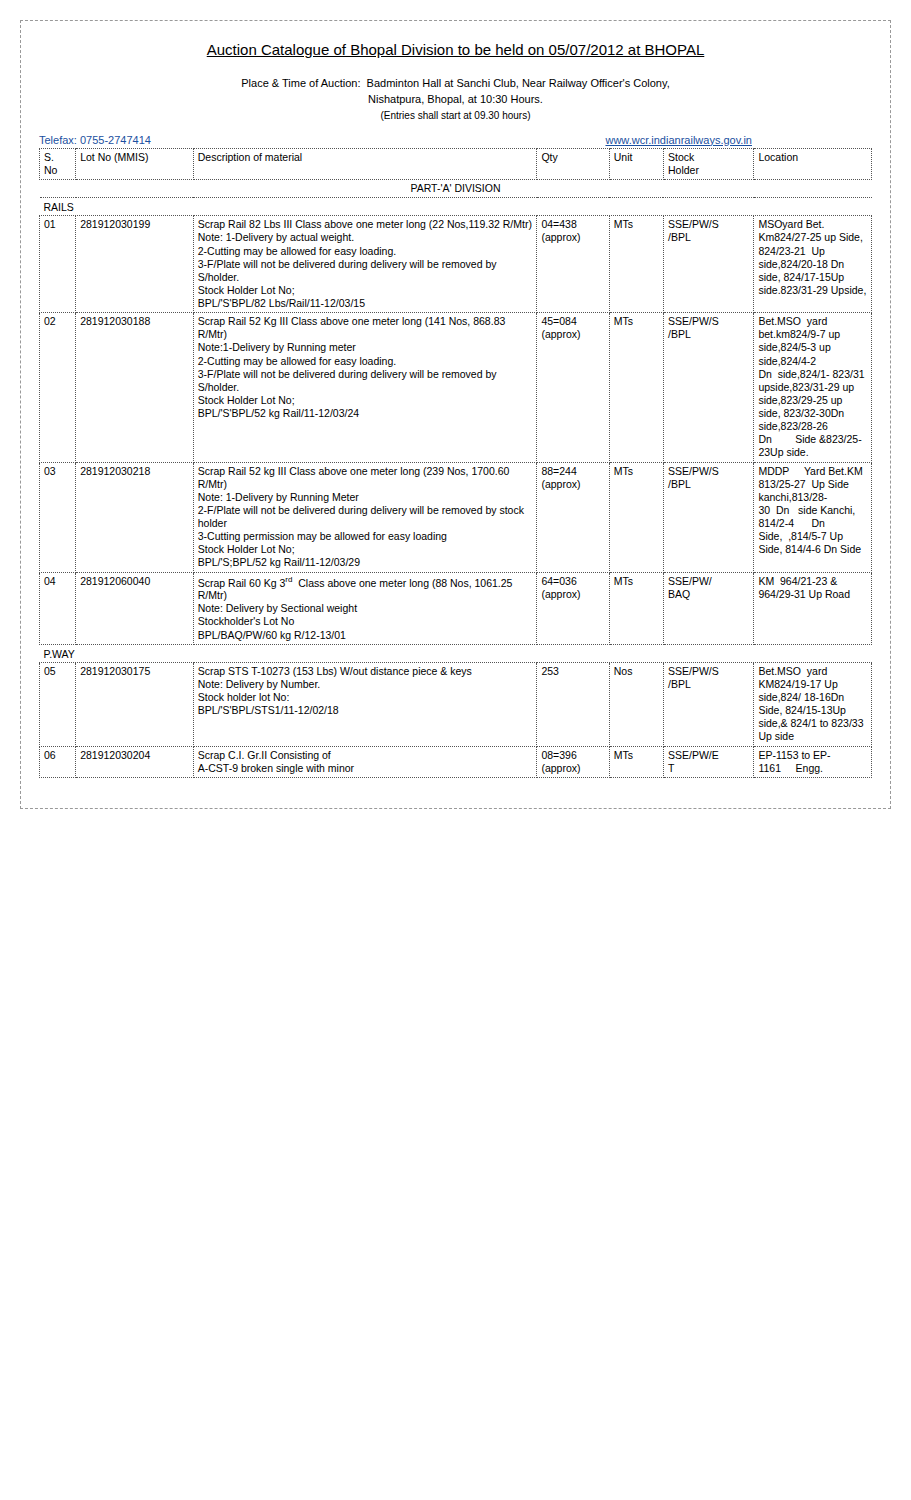Auction Catalogue of Bhopal Division to be held on 05/07/2012 at BHOPAL
Place & Time of Auction: Badminton Hall at Sanchi Club, Near Railway Officer's Colony,
Nishatpura, Bhopal, at 10:30 Hours.
(Entries shall start at 09.30 hours)
Telefax: 0755-2747414 www.wcr.indianrailways.gov.in
| S. No | Lot No (MMIS) | Description of material | Qty | Unit | Stock Holder | Location |
| --- | --- | --- | --- | --- | --- | --- |
| PART-'A' DIVISION |
| RAILS |
| 01 | 281912030199 | Scrap Rail 82 Lbs III Class above one meter long (22 Nos,119.32 R/Mtr) Note: 1-Delivery by actual weight. 2-Cutting may be allowed for easy loading. 3-F/Plate will not be delivered during delivery will be removed by S/holder. Stock Holder Lot No; BPL/'S'BPL/82 Lbs/Rail/11-12/03/15 | 04=438 (approx) | MTs | SSE/PW/S /BPL | MSOyard Bet. Km824/27-25 up Side, 824/23-21 Up side,824/20-18 Dn side, 824/17-15Up side.823/31-29 Upside, |
| 02 | 281912030188 | Scrap Rail 52 Kg III Class above one meter long (141 Nos, 868.83 R/Mtr) Note:1-Delivery by Running meter 2-Cutting may be allowed for easy loading. 3-F/Plate will not be delivered during delivery will be removed by S/holder. Stock Holder Lot No; BPL/'S'BPL/52 kg Rail/11-12/03/24 | 45=084 (approx) | MTs | SSE/PW/S /BPL | Bet.MSO yard bet.km824/9-7 up side,824/5-3 up side,824/4-2 Dn side,824/1- 823/31 upside,823/31-29 up side,823/29-25 up side, 823/32-30Dn side,823/28-26 Dn Side &823/25-23Up side. |
| 03 | 281912030218 | Scrap Rail 52 kg III Class above one meter long (239 Nos, 1700.60 R/Mtr) Note: 1-Delivery by Running Meter 2-F/Plate will not be delivered during delivery will be removed by stock holder 3-Cutting permission may be allowed for easy loading Stock Holder Lot No; BPL/'S;BPL/52 kg Rail/11-12/03/29 | 88=244 (approx) | MTs | SSE/PW/S /BPL | MDDP Yard Bet.KM 813/25-27 Up Side kanchi,813/28-30 Dn side Kanchi, 814/2-4 Dn Side, ,814/5-7 Up Side, 814/4-6 Dn Side |
| 04 | 281912060040 | Scrap Rail 60 Kg 3 rd Class above one meter long (88 Nos, 1061.25 R/Mtr) Note: Delivery by Sectional weight Stockholder's Lot No BPL/BAQ/PW/60 kg R/12-13/01 | 64=036 (approx) | MTs | SSE/PW/ BAQ | KM 964/21-23 & 964/29-31 Up Road |
| P.WAY |
| 05 | 281912030175 | Scrap STS T-10273 (153 Lbs) W/out distance piece & keys Note: Delivery by Number. Stock holder lot No: BPL/'S'BPL/STS1/11-12/02/18 | 253 | Nos | SSE/PW/S /BPL | Bet.MSO yard KM824/19-17 Up side,824/ 18-16Dn Side, 824/15-13Up side,& 824/1 to 823/33 Up side |
| 06 | 281912030204 | Scrap C.I. Gr.II Consisting of A-CST-9 broken single with minor | 08=396 (approx) | MTs | SSE/PW/E T | EP-1153 to EP-1161 Engg. |